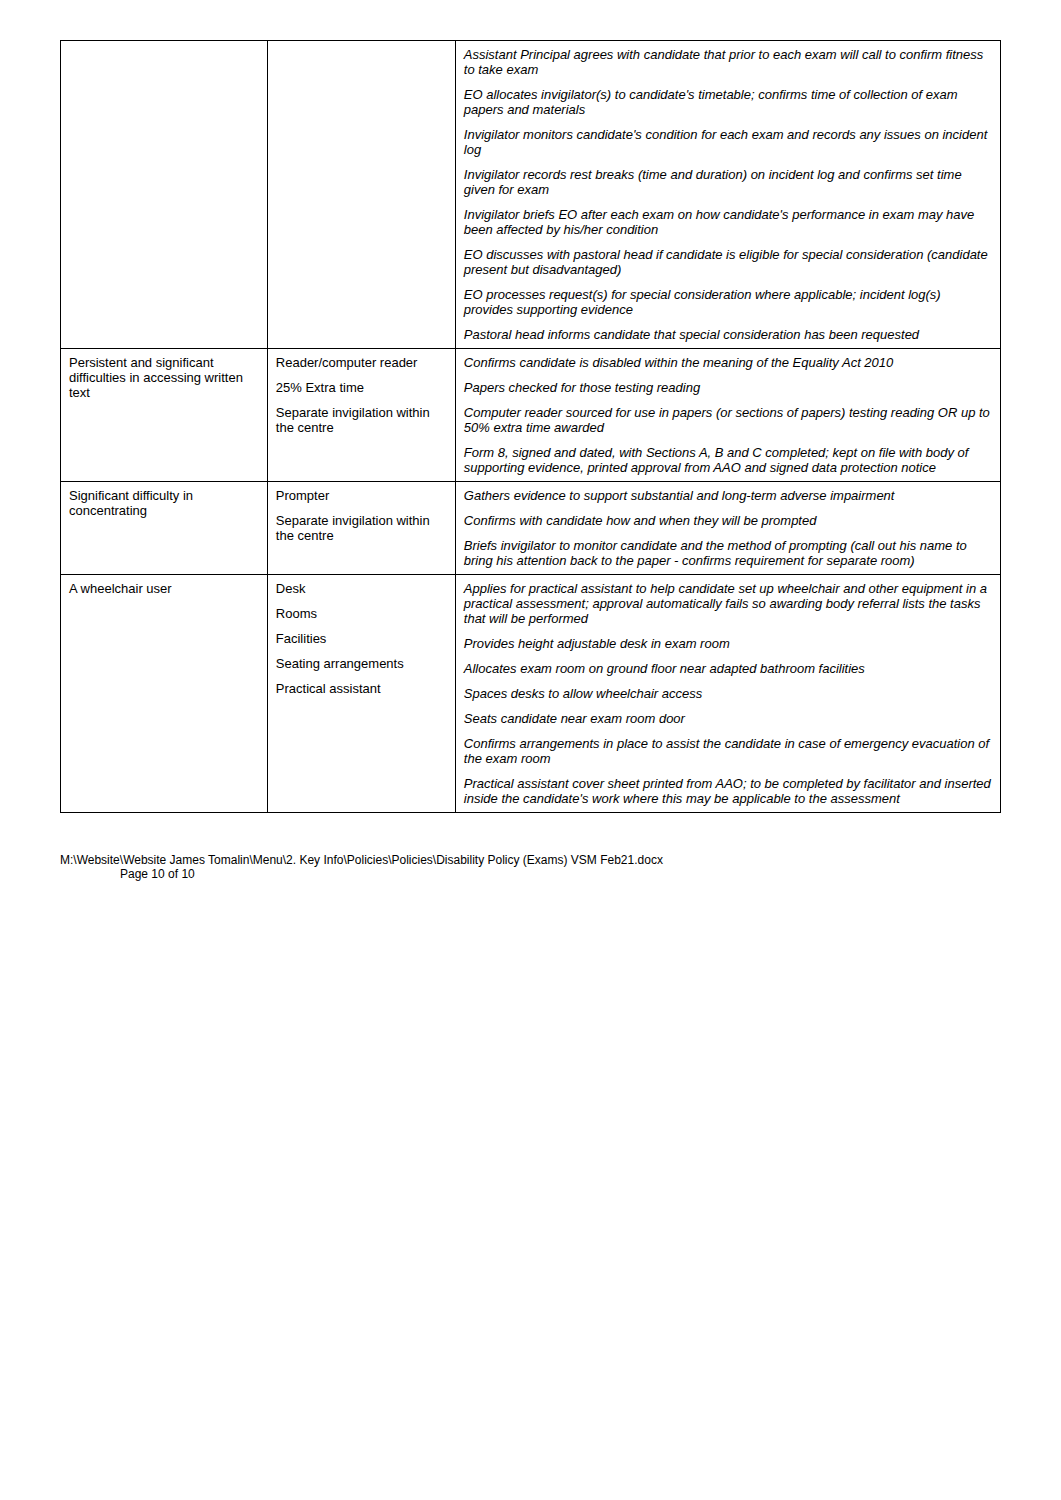| | | Assistant Principal agrees with candidate that prior to each exam will call to confirm fitness to take exam EO allocates invigilator(s) to candidate's timetable; confirms time of collection of exam papers and materials Invigilator monitors candidate's condition for each exam and records any issues on incident log Invigilator records rest breaks (time and duration) on incident log and confirms set time given for exam Invigilator briefs EO after each exam on how candidate's performance in exam may have been affected by his/her condition EO discusses with pastoral head if candidate is eligible for special consideration (candidate present but disadvantaged) EO processes request(s) for special consideration where applicable; incident log(s) provides supporting evidence Pastoral head informs candidate that special consideration has been requested |
| Persistent and significant difficulties in accessing written text | Reader/computer reader 25% Extra time Separate invigilation within the centre | Confirms candidate is disabled within the meaning of the Equality Act 2010 Papers checked for those testing reading Computer reader sourced for use in papers (or sections of papers) testing reading OR up to 50% extra time awarded Form 8, signed and dated, with Sections A, B and C completed; kept on file with body of supporting evidence, printed approval from AAO and signed data protection notice |
| Significant difficulty in concentrating | Prompter Separate invigilation within the centre | Gathers evidence to support substantial and long-term adverse impairment Confirms with candidate how and when they will be prompted Briefs invigilator to monitor candidate and the method of prompting (call out his name to bring his attention back to the paper - confirms requirement for separate room) |
| A wheelchair user | Desk Rooms Facilities Seating arrangements Practical assistant | Applies for practical assistant to help candidate set up wheelchair and other equipment in a practical assessment; approval automatically fails so awarding body referral lists the tasks that will be performed Provides height adjustable desk in exam room Allocates exam room on ground floor near adapted bathroom facilities Spaces desks to allow wheelchair access Seats candidate near exam room door Confirms arrangements in place to assist the candidate in case of emergency evacuation of the exam room Practical assistant cover sheet printed from AAO; to be completed by facilitator and inserted inside the candidate's work where this may be applicable to the assessment |
M:\Website\Website James Tomalin\Menu\2. Key Info\Policies\Policies\Disability Policy (Exams) VSM Feb21.docx Page 10 of 10